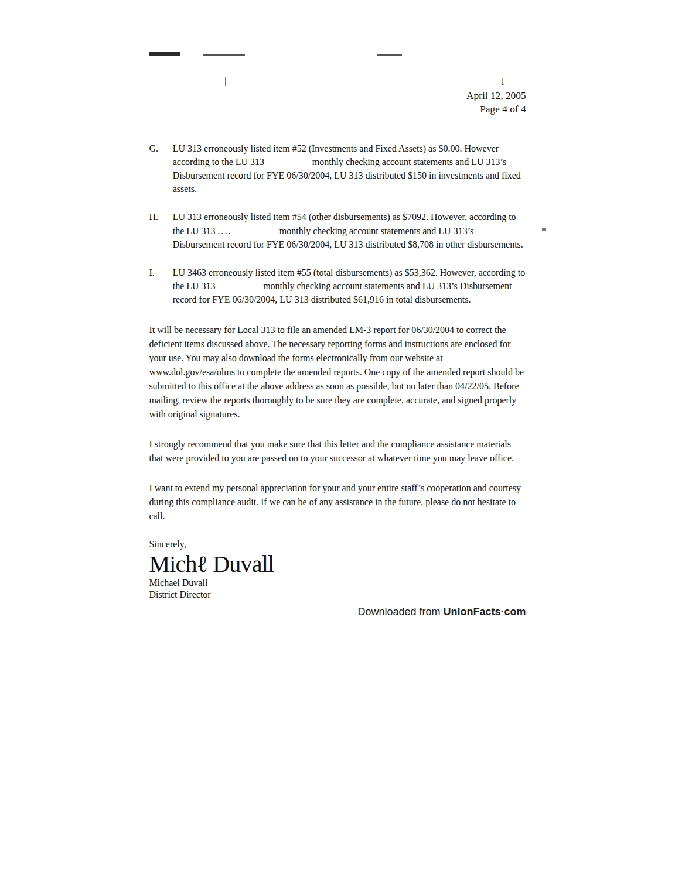↓
April 12, 2005
Page 4 of 4
G. LU 313 erroneously listed item #52 (Investments and Fixed Assets) as $0.00. However according to the LU 313 — monthly checking account statements and LU 313’s Disbursement record for FYE 06/30/2004, LU 313 distributed $150 in investments and fixed assets.
H. LU 313 erroneously listed item #54 (other disbursements) as $7092. However, according to the LU 313 .... — monthly checking account statements and LU 313’s Disbursement record for FYE 06/30/2004, LU 313 distributed $8,708 in other disbursements.
I. LU 3463 erroneously listed item #55 (total disbursements) as $53,362. However, according to the LU 313 — monthly checking account statements and LU 313’s Disbursement record for FYE 06/30/2004, LU 313 distributed $61,916 in total disbursements.
It will be necessary for Local 313 to file an amended LM-3 report for 06/30/2004 to correct the deficient items discussed above. The necessary reporting forms and instructions are enclosed for your use. You may also download the forms electronically from our website at www.dol.gov/esa/olms to complete the amended reports. One copy of the amended report should be submitted to this office at the above address as soon as possible, but no later than 04/22/05. Before mailing, review the reports thoroughly to be sure they are complete, accurate, and signed properly with original signatures.
I strongly recommend that you make sure that this letter and the compliance assistance materials that were provided to you are passed on to your successor at whatever time you may leave office.
I want to extend my personal appreciation for your and your entire staff’s cooperation and courtesy during this compliance audit. If we can be of any assistance in the future, please do not hesitate to call.
Sincerely,
Michℓ Duvall
Michael Duvall
District Director
Downloaded from UnionFacts·com